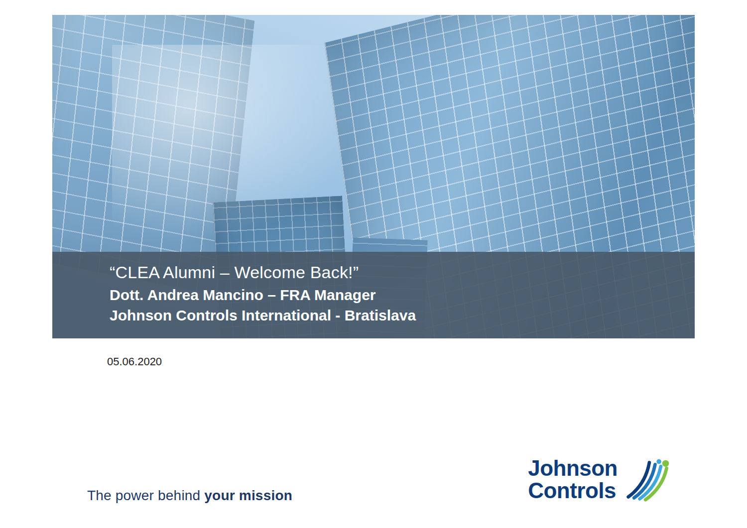“CLEA Alumni – Welcome Back!”
Dott. Andrea Mancino – FRA Manager
Johnson Controls International - Bratislava
05.06.2020
The power behind your mission
Johnson Controls